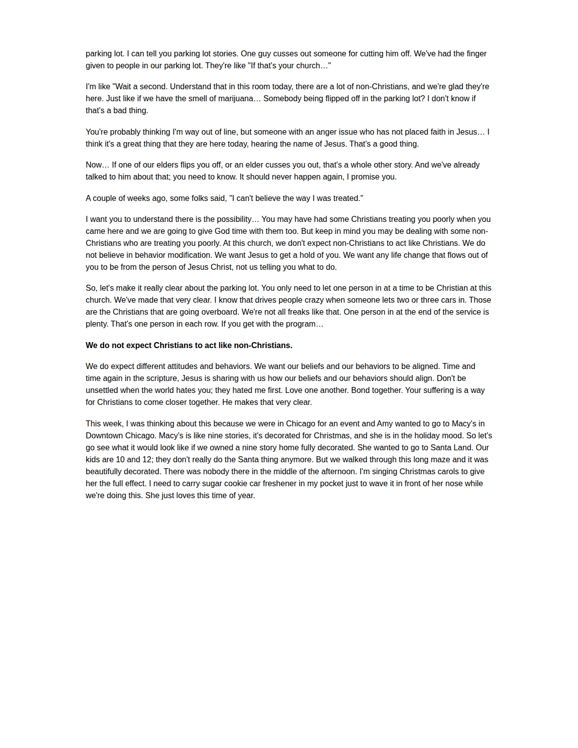parking lot. I can tell you parking lot stories. One guy cusses out someone for cutting him off. We've had the finger given to people in our parking lot. They're like "If that's your church…"
I'm like "Wait a second. Understand that in this room today, there are a lot of non-Christians, and we're glad they're here. Just like if we have the smell of marijuana… Somebody being flipped off in the parking lot? I don't know if that's a bad thing.
You're probably thinking I'm way out of line, but someone with an anger issue who has not placed faith in Jesus… I think it's a great thing that they are here today, hearing the name of Jesus. That's a good thing.
Now… If one of our elders flips you off, or an elder cusses you out, that's a whole other story. And we've already talked to him about that; you need to know. It should never happen again, I promise you.
A couple of weeks ago, some folks said, "I can't believe the way I was treated."
I want you to understand there is the possibility… You may have had some Christians treating you poorly when you came here and we are going to give God time with them too. But keep in mind you may be dealing with some non-Christians who are treating you poorly. At this church, we don't expect non-Christians to act like Christians. We do not believe in behavior modification. We want Jesus to get a hold of you. We want any life change that flows out of you to be from the person of Jesus Christ, not us telling you what to do.
So, let's make it really clear about the parking lot. You only need to let one person in at a time to be Christian at this church. We've made that very clear. I know that drives people crazy when someone lets two or three cars in. Those are the Christians that are going overboard. We're not all freaks like that. One person in at the end of the service is plenty. That's one person in each row. If you get with the program…
We do not expect Christians to act like non-Christians.
We do expect different attitudes and behaviors. We want our beliefs and our behaviors to be aligned. Time and time again in the scripture, Jesus is sharing with us how our beliefs and our behaviors should align. Don't be unsettled when the world hates you; they hated me first. Love one another. Bond together. Your suffering is a way for Christians to come closer together. He makes that very clear.
This week, I was thinking about this because we were in Chicago for an event and Amy wanted to go to Macy's in Downtown Chicago. Macy's is like nine stories, it's decorated for Christmas, and she is in the holiday mood. So let's go see what it would look like if we owned a nine story home fully decorated. She wanted to go to Santa Land. Our kids are 10 and 12; they don't really do the Santa thing anymore. But we walked through this long maze and it was beautifully decorated. There was nobody there in the middle of the afternoon. I'm singing Christmas carols to give her the full effect. I need to carry sugar cookie car freshener in my pocket just to wave it in front of her nose while we're doing this. She just loves this time of year.